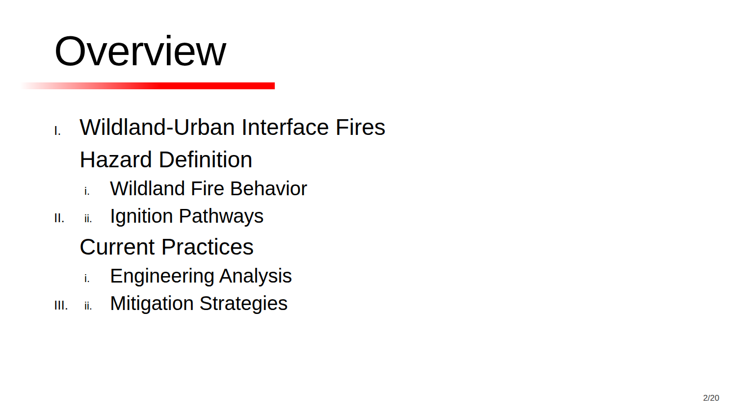Overview
I. Wildland-Urban Interface Fires
II. Hazard Definition
i. Wildland Fire Behavior
ii. Ignition Pathways
III. Current Practices
i. Engineering Analysis
ii. Mitigation Strategies
2/20